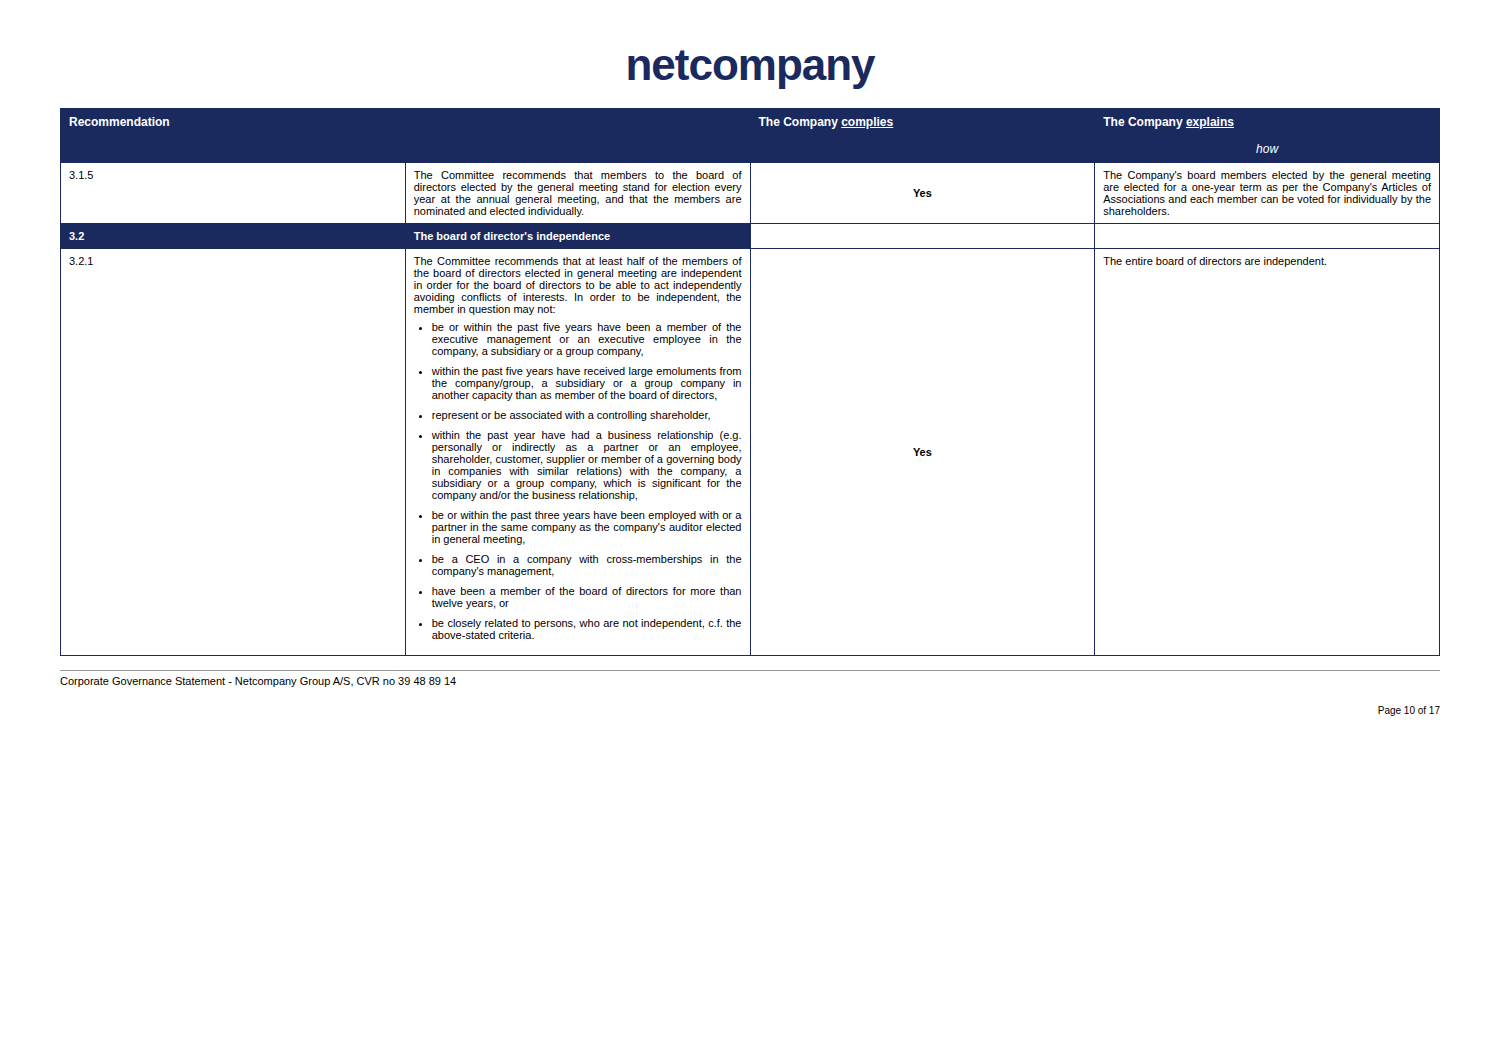netcompany
| Recommendation | The Company complies | The Company explains |
| --- | --- | --- |
| | | how |
| 3.1.5 | The Committee recommends that members to the board of directors elected by the general meeting stand for election every year at the annual general meeting, and that the members are nominated and elected individually. | Yes | The Company's board members elected by the general meeting are elected for a one-year term as per the Company's Articles of Associations and each member can be voted for individually by the shareholders. |
| 3.2 | The board of director's independence | | |
| 3.2.1 | The Committee recommends that at least half of the members of the board of directors elected in general meeting are independent in order for the board of directors to be able to act independently avoiding conflicts of interests. In order to be independent, the member in question may not: be or within the past five years have been a member of the executive management or an executive employee in the company, a subsidiary or a group company, within the past five years have received large emoluments from the company/group, a subsidiary or a group company in another capacity than as member of the board of directors, represent or be associated with a controlling shareholder, within the past year have had a business relationship (e.g. personally or indirectly as a partner or an employee, shareholder, customer, supplier or member of a governing body in companies with similar relations) with the company, a subsidiary or a group company, which is significant for the company and/or the business relationship, be or within the past three years have been employed with or a partner in the same company as the company's auditor elected in general meeting, be a CEO in a company with cross-memberships in the company's management, have been a member of the board of directors for more than twelve years, or be closely related to persons, who are not independent, c.f. the above-stated criteria. | Yes | The entire board of directors are independent. |
Corporate Governance Statement - Netcompany Group A/S, CVR no 39 48 89 14
Page 10 of 17